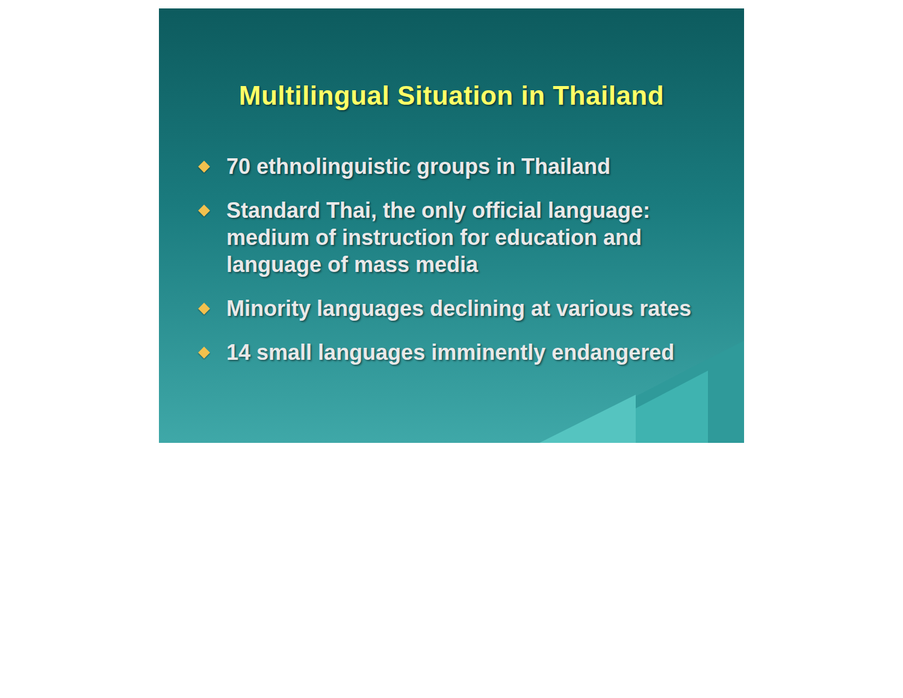Multilingual Situation in Thailand
70 ethnolinguistic groups in Thailand
Standard Thai, the only official language: medium of instruction for education and language of mass media
Minority languages declining at various rates
14 small languages imminently endangered